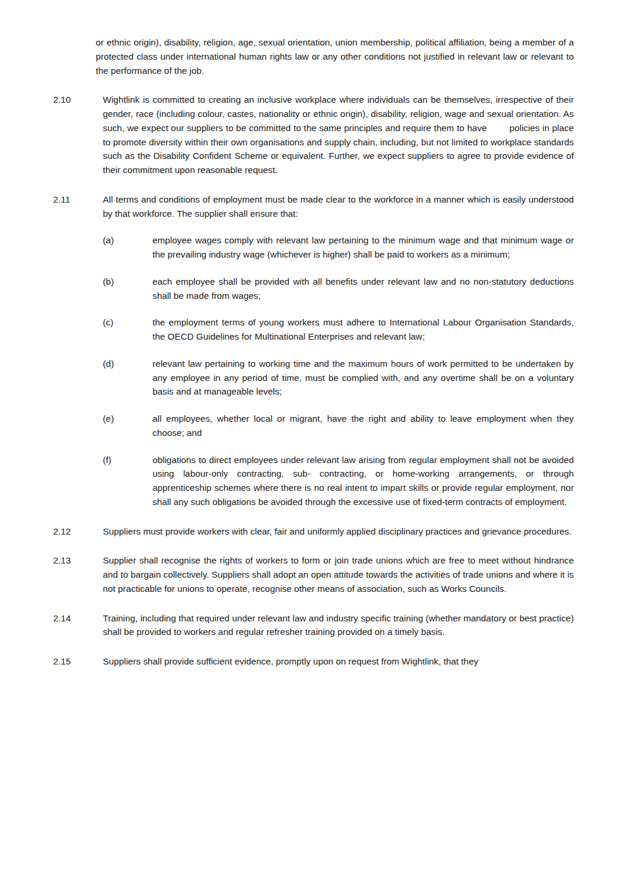or ethnic origin), disability, religion, age, sexual orientation, union membership, political affiliation, being a member of a protected class under international human rights law or any other conditions not justified in relevant law or relevant to the performance of the job.
2.10
Wightlink is committed to creating an inclusive workplace where individuals can be themselves, irrespective of their gender, race (including colour, castes, nationality or ethnic origin), disability, religion, wage and sexual orientation. As such, we expect our suppliers to be committed to the same principles and require them to have policies in place to promote diversity within their own organisations and supply chain, including, but not limited to workplace standards such as the Disability Confident Scheme or equivalent. Further, we expect suppliers to agree to provide evidence of their commitment upon reasonable request.
2.11
All terms and conditions of employment must be made clear to the workforce in a manner which is easily understood by that workforce. The supplier shall ensure that:
(a)
employee wages comply with relevant law pertaining to the minimum wage and that minimum wage or the prevailing industry wage (whichever is higher) shall be paid to workers as a minimum;
(b)
each employee shall be provided with all benefits under relevant law and no non-statutory deductions shall be made from wages;
(c)
the employment terms of young workers must adhere to International Labour Organisation Standards, the OECD Guidelines for Multinational Enterprises and relevant law;
(d)
relevant law pertaining to working time and the maximum hours of work permitted to be undertaken by any employee in any period of time, must be complied with, and any overtime shall be on a voluntary basis and at manageable levels;
(e)
all employees, whether local or migrant, have the right and ability to leave employment when they choose; and
(f)
obligations to direct employees under relevant law arising from regular employment shall not be avoided using labour-only contracting, sub- contracting, or home-working arrangements, or through apprenticeship schemes where there is no real intent to impart skills or provide regular employment, nor shall any such obligations be avoided through the excessive use of fixed-term contracts of employment.
2.12
Suppliers must provide workers with clear, fair and uniformly applied disciplinary practices and grievance procedures.
2.13
Supplier shall recognise the rights of workers to form or join trade unions which are free to meet without hindrance and to bargain collectively. Suppliers shall adopt an open attitude towards the activities of trade unions and where it is not practicable for unions to operate, recognise other means of association, such as Works Councils.
2.14
Training, including that required under relevant law and industry specific training (whether mandatory or best practice) shall be provided to workers and regular refresher training provided on a timely basis.
2.15
Suppliers shall provide sufficient evidence, promptly upon on request from Wightlink, that they